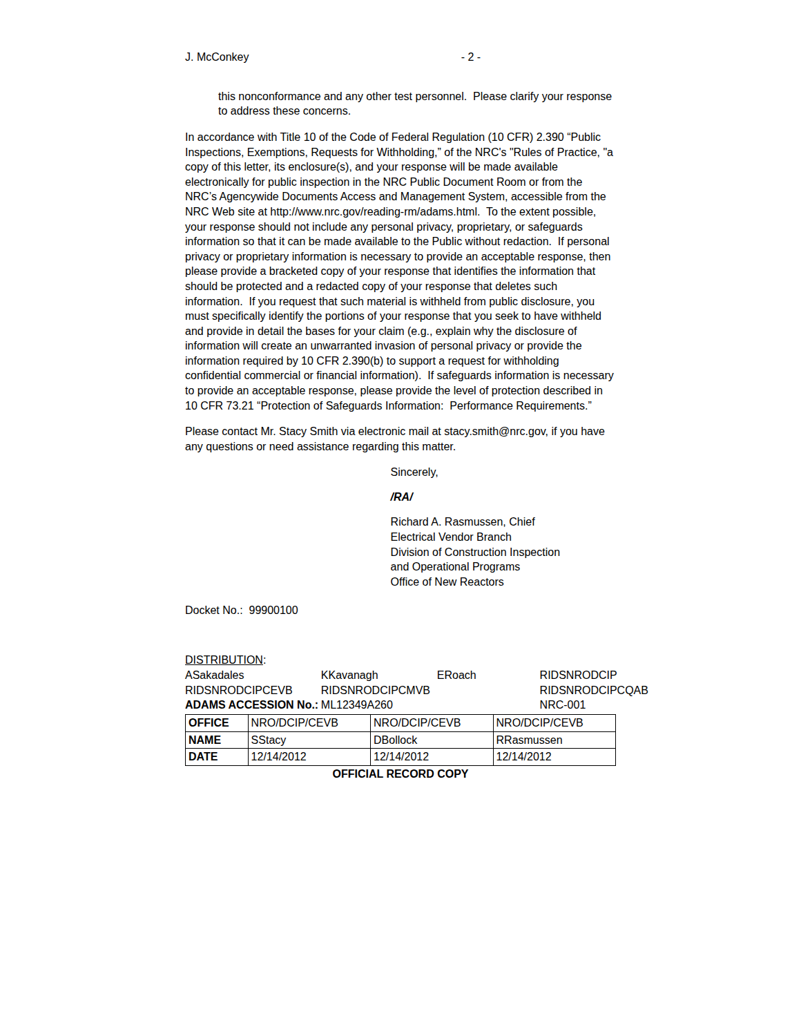J. McConkey - 2 -
this nonconformance and any other test personnel. Please clarify your response to address these concerns.
In accordance with Title 10 of the Code of Federal Regulation (10 CFR) 2.390 “Public Inspections, Exemptions, Requests for Withholding,” of the NRC's "Rules of Practice, "a copy of this letter, its enclosure(s), and your response will be made available electronically for public inspection in the NRC Public Document Room or from the NRC’s Agencywide Documents Access and Management System, accessible from the NRC Web site at http://www.nrc.gov/reading-rm/adams.html. To the extent possible, your response should not include any personal privacy, proprietary, or safeguards information so that it can be made available to the Public without redaction. If personal privacy or proprietary information is necessary to provide an acceptable response, then please provide a bracketed copy of your response that identifies the information that should be protected and a redacted copy of your response that deletes such information. If you request that such material is withheld from public disclosure, you must specifically identify the portions of your response that you seek to have withheld and provide in detail the bases for your claim (e.g., explain why the disclosure of information will create an unwarranted invasion of personal privacy or provide the information required by 10 CFR 2.390(b) to support a request for withholding confidential commercial or financial information). If safeguards information is necessary to provide an acceptable response, please provide the level of protection described in 10 CFR 73.21 “Protection of Safeguards Information: Performance Requirements.”
Please contact Mr. Stacy Smith via electronic mail at stacy.smith@nrc.gov, if you have any questions or need assistance regarding this matter.
Sincerely,
/RA/
Richard A. Rasmussen, Chief
Electrical Vendor Branch
Division of Construction Inspection
and Operational Programs
Office of New Reactors
Docket No.: 99900100
DISTRIBUTION:
ASakadales KKavanagh ERoach RIDSNRODCIP
RIDSNRODCIPCEVB RIDSNRODCIPCMVB RIDSNRODCIPCQAB
ADAMS ACCESSION No.: ML12349A260 NRC-001
| OFFICE | NRO/DCIP/CEVB | NRO/DCIP/CEVB | NRO/DCIP/CEVB |
| NAME | SStacy | DBollock | RRasmussen |
| DATE | 12/14/2012 | 12/14/2012 | 12/14/2012 |
OFFICIAL RECORD COPY